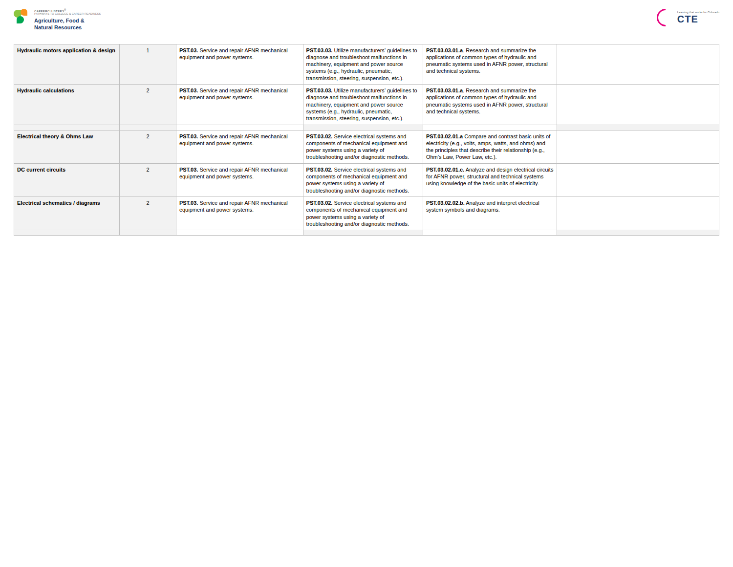CareerClusters®
Pathways to College & Career Readiness
Agriculture, Food &
Natural Resources
Learning that works for Colorado
CTE
| Hydraulic motors application & design | 1 | PST.03. Service and repair AFNR mechanical equipment and power systems. | PST.03.03. Utilize manufacturers’ guidelines to diagnose and troubleshoot malfunctions in machinery, equipment and power source systems (e.g., hydraulic, pneumatic, transmission, steering, suspension, etc.). | PST.03.03.01.a . Research and summarize the applications of common types of hydraulic and pneumatic systems used in AFNR power, structural and technical systems. | |
| Hydraulic calculations | 2 | PST.03. Service and repair AFNR mechanical equipment and power systems. | PST.03.03. Utilize manufacturers’ guidelines to diagnose and troubleshoot malfunctions in machinery, equipment and power source systems (e.g., hydraulic, pneumatic, transmission, steering, suspension, etc.). | PST.03.03.01.a . Research and summarize the applications of common types of hydraulic and pneumatic systems used in AFNR power, structural and technical systems. | |
| Electrical theory & Ohms Law | 2 | PST.03. Service and repair AFNR mechanical equipment and power systems. | PST.03.02. Service electrical systems and components of mechanical equipment and power systems using a variety of troubleshooting and/or diagnostic methods. | PST.03.02.01.a Compare and contrast basic units of electricity (e.g., volts, amps, watts, and ohms) and the principles that describe their relationship (e.g., Ohm’s Law, Power Law, etc.). | |
| DC current circuits | 2 | PST.03. Service and repair AFNR mechanical equipment and power systems. | PST.03.02. Service electrical systems and components of mechanical equipment and power systems using a variety of troubleshooting and/or diagnostic methods. | PST.03.02.01.c. Analyze and design electrical circuits for AFNR power, structural and technical systems using knowledge of the basic units of electricity. | |
| Electrical schematics / diagrams | 2 | PST.03. Service and repair AFNR mechanical equipment and power systems. | PST.03.02. Service electrical systems and components of mechanical equipment and power systems using a variety of troubleshooting and/or diagnostic methods. | PST.03.02.02.b. Analyze and interpret electrical system symbols and diagrams. | |